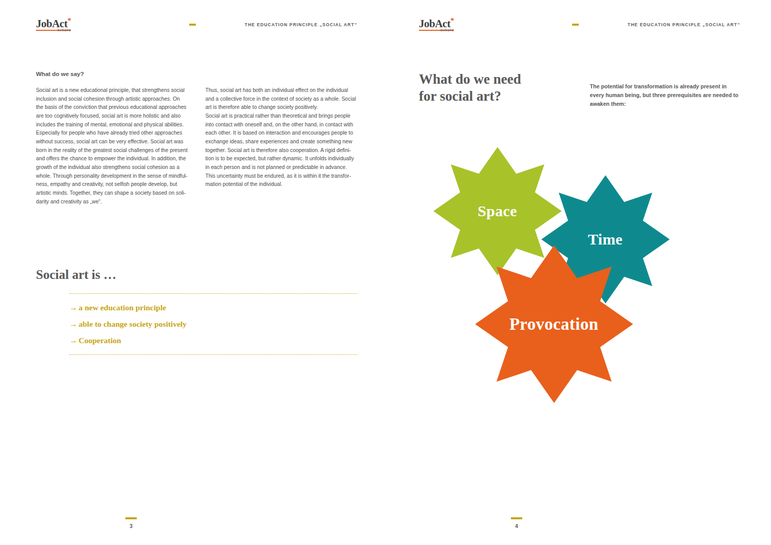Job Act* EUROPE
THE EDUCATION PRINCIPLE „SOCIAL ART“
What do we say?
Social art is a new educational principle, that strengthens social inclusion and social cohesion through artistic approaches. On the basis of the conviction that previous educational approaches are too cognitively focused, social art is more holistic and also includes the training of mental, emotional and physical abilities. Especially for people who have already tried other approaches without success, social art can be very effective. Social art was born in the reality of the greatest social challenges of the present and offers the chance to empower the individual. In addition, the growth of the individual also strengthens social cohesion as a whole. Through personality development in the sense of mindfulness, empathy and creativity, not selfish people develop, but artistic minds. Together, they can shape a society based on solidarity and creativity as „we“.
Thus, social art has both an individual effect on the individual and a collective force in the context of society as a whole. Social art is therefore able to change society positively.
Social art is practical rather than theoretical and brings people into contact with oneself and, on the other hand, in contact with each other. It is based on interaction and encourages people to exchange ideas, share experiences and create something new together. Social art is therefore also cooperation. A rigid definition is to be expected, but rather dynamic. It unfolds individually in each person and is not planned or predictable in advance. This uncertainty must be endured, as it is within it the transformation potential of the individual.
Social art is …
→a new education principle
→able to change society positively
→Cooperation
3
Job Act* EUROPE
THE EDUCATION PRINCIPLE „SOCIAL ART“
What do we need
for social art?
The potential for transformation is already present in every human being, but three prerequisites are needed to awaken them:
Space
Time
Provocation
4